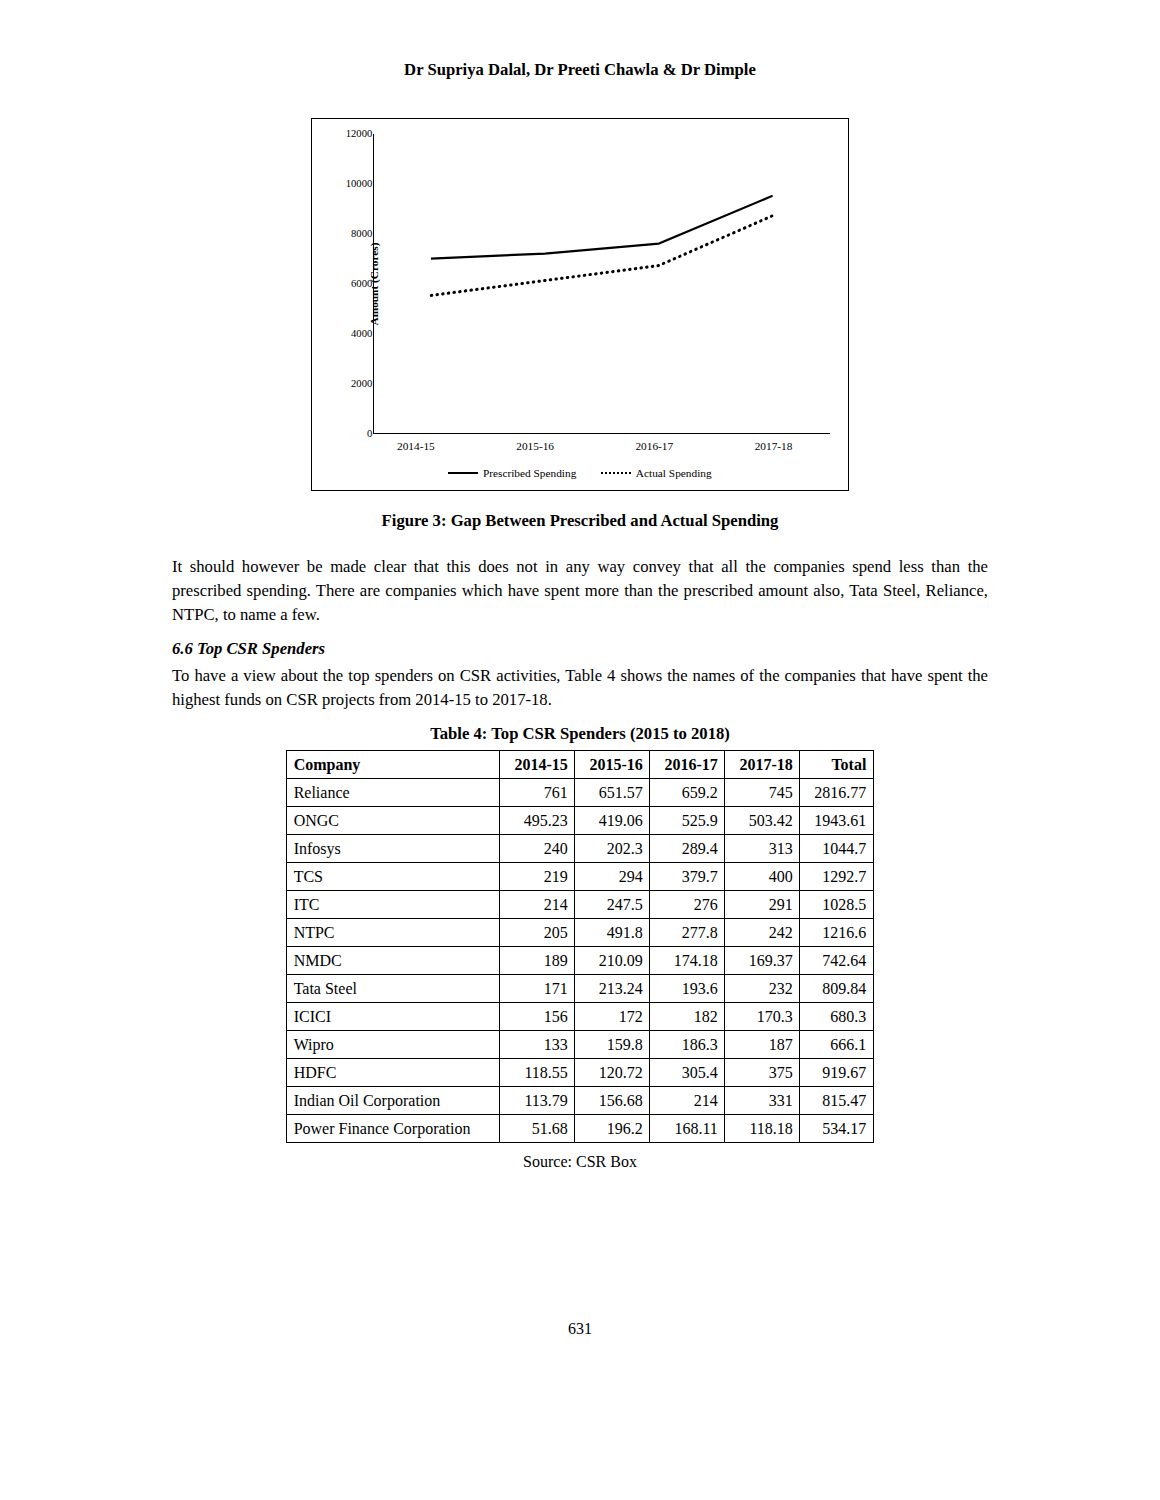Dr Supriya Dalal, Dr Preeti Chawla & Dr Dimple
Amount (Crores)
12000 10000 8000 6000 4000 2000 0
2014-15 2015-16 2016-17 2017-18
Prescribed Spending
Actual Spending
Figure 3: Gap Between Prescribed and Actual Spending
It should however be made clear that this does not in any way convey that all the companies spend less than the prescribed spending. There are companies which have spent more than the prescribed amount also, Tata Steel, Reliance, NTPC, to name a few.
6.6 Top CSR Spenders
To have a view about the top spenders on CSR activities, Table 4 shows the names of the companies that have spent the highest funds on CSR projects from 2014-15 to 2017-18.
Table 4: Top CSR Spenders (2015 to 2018)
| Company | 2014-15 | 2015-16 | 2016-17 | 2017-18 | Total |
| --- | --- | --- | --- | --- | --- |
| Reliance | 761 | 651.57 | 659.2 | 745 | 2816.77 |
| ONGC | 495.23 | 419.06 | 525.9 | 503.42 | 1943.61 |
| Infosys | 240 | 202.3 | 289.4 | 313 | 1044.7 |
| TCS | 219 | 294 | 379.7 | 400 | 1292.7 |
| ITC | 214 | 247.5 | 276 | 291 | 1028.5 |
| NTPC | 205 | 491.8 | 277.8 | 242 | 1216.6 |
| NMDC | 189 | 210.09 | 174.18 | 169.37 | 742.64 |
| Tata Steel | 171 | 213.24 | 193.6 | 232 | 809.84 |
| ICICI | 156 | 172 | 182 | 170.3 | 680.3 |
| Wipro | 133 | 159.8 | 186.3 | 187 | 666.1 |
| HDFC | 118.55 | 120.72 | 305.4 | 375 | 919.67 |
| Indian Oil Corporation | 113.79 | 156.68 | 214 | 331 | 815.47 |
| Power Finance Corporation | 51.68 | 196.2 | 168.11 | 118.18 | 534.17 |
Source: CSR Box
631